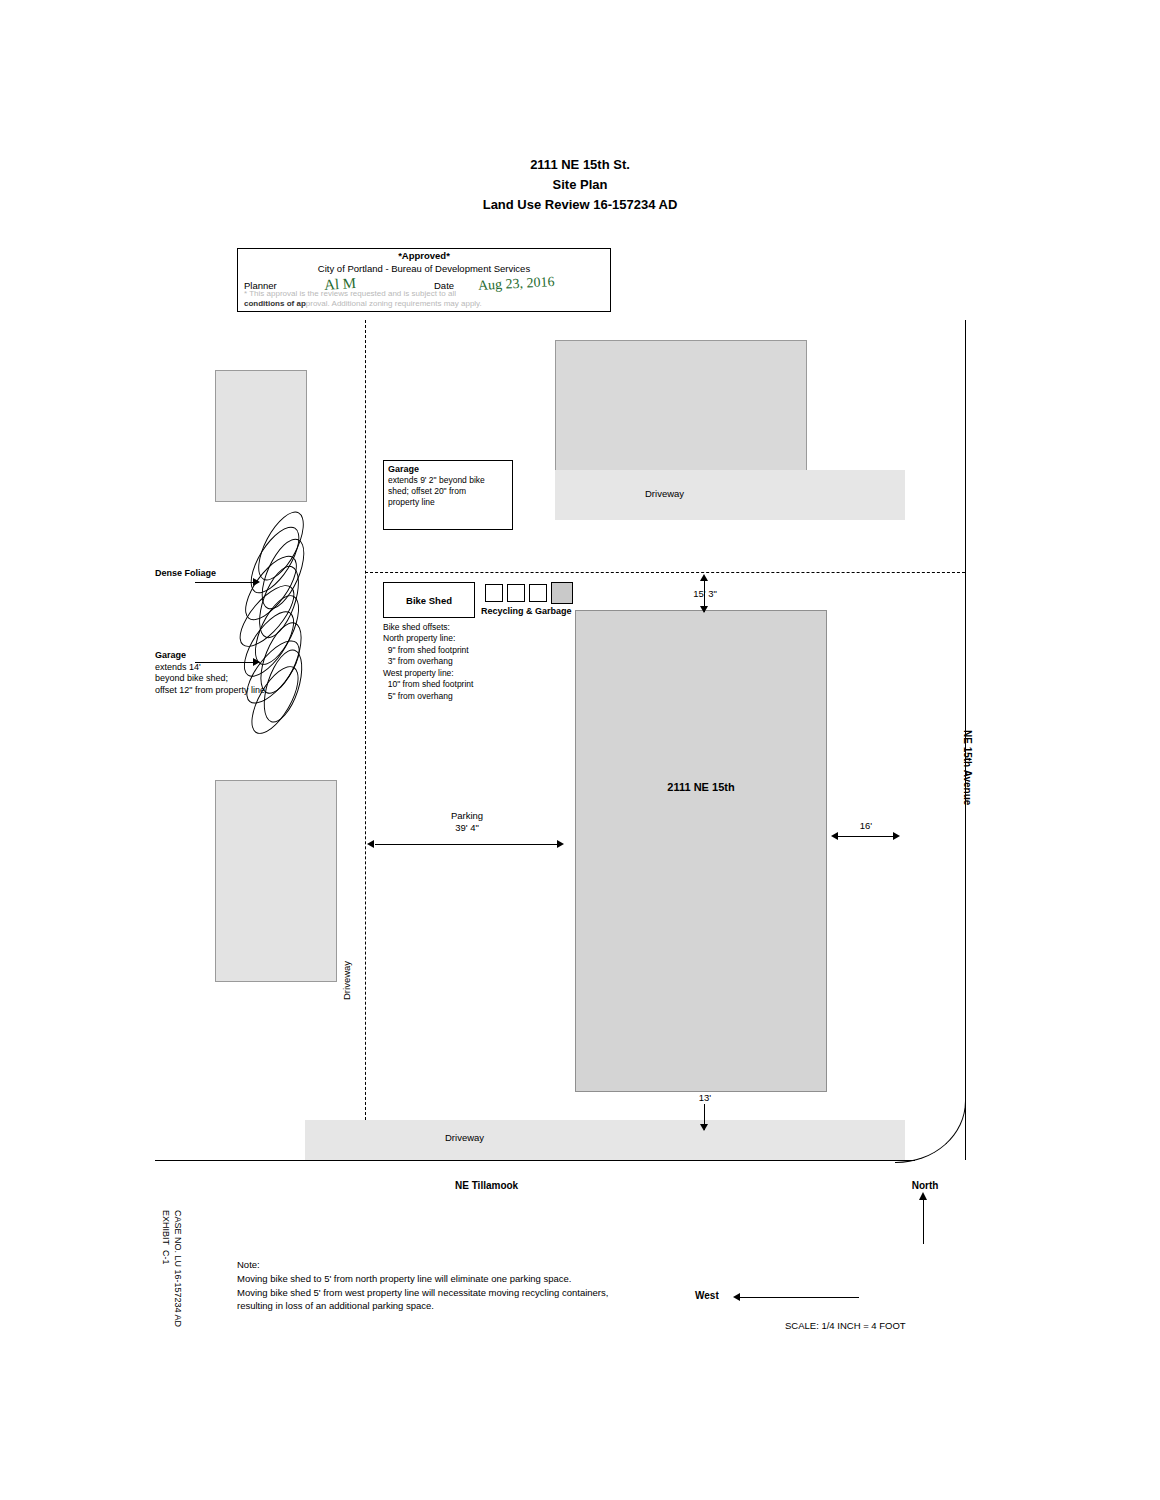2111 NE 15th St.
Site Plan
Land Use Review 16-157234 AD
*Approved*
City of Portland - Bureau of Development Services
Planner Al M Date Aug 23, 2016
* This approval is the reviews requested and is subject to all
conditions of ap proval. Additional zoning requirements may apply.
2111 NE 15th
Garage
extends 9' 2" beyond bike
shed; offset 20" from
property line
Bike Shed
Recycling & Garbage
Bike shed offsets:
North property line:
9" from shed footprint
3" from overhang
West property line:
10" from shed footprint
5" from overhang
Dense Foliage
Garage
extends 14'
beyond bike shed;
offset 12" from property line
15' 3"
13'
16'
Parking
39' 4"
Driveway
Driveway
Driveway
NE 15th Avenue
NE Tillamook
CASE NO. LU 16-157234 AD
EXHIBIT C-1
Note:
Moving bike shed to 5' from north property line will eliminate one parking space.
Moving bike shed 5' from west property line will necessitate moving recycling containers,
resulting in loss of an additional parking space.
North
West
SCALE: 1/4 INCH = 4 FOOT